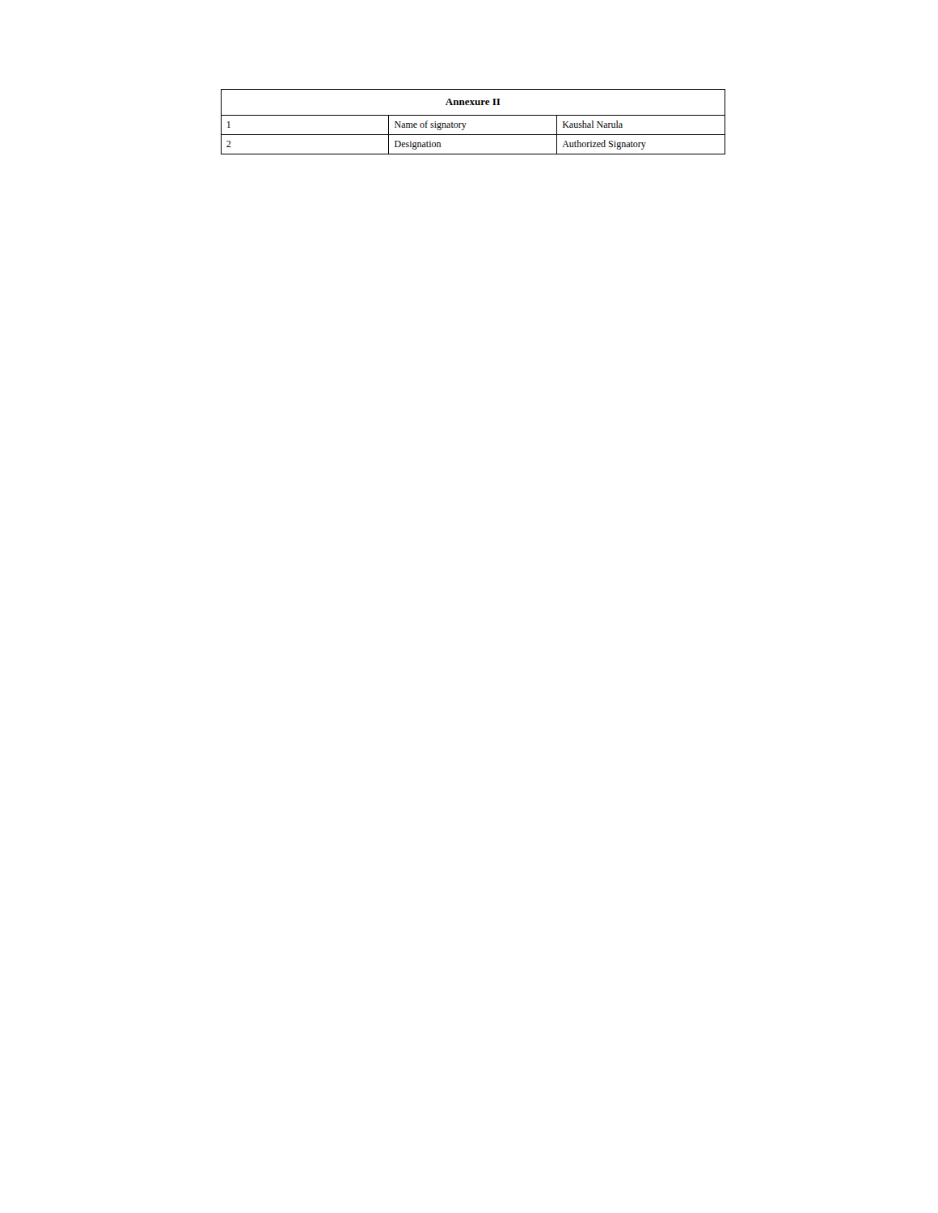| Annexure II |
| --- |
| 1 | Name of signatory | Kaushal Narula |
| 2 | Designation | Authorized Signatory |